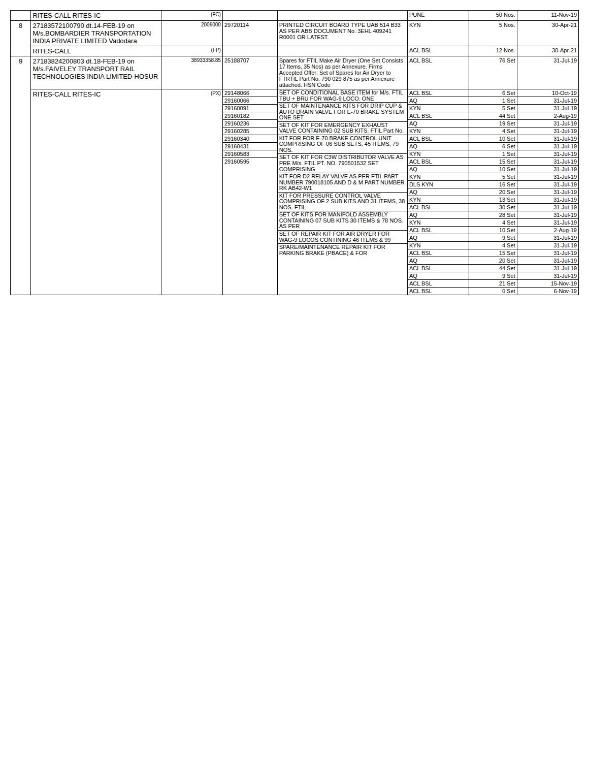| | RITES-CALL RITES-IC | (FC) | | | PUNE | 50 Nos. | 11-Nov-19 |
| 8 | 27183572100790 dt.14-FEB-19 on M/s.BOMBARDIER TRANSPORTATION INDIA PRIVATE LIMITED Vadodara | 2006000 | 29720114 | PRINTED CIRCUIT BOARD TYPE UAB 514 B33 AS PER ABB DOCUMENT No. 3EHL 409241 R0001 OR LATEST. | KYN | 5 Nos. | 30-Apr-21 |
| RITES-CALL | (FP) | | | ACL BSL | 12 Nos. | 30-Apr-21 |
| 9 | 27183824200803 dt.18-FEB-19 on M/s.FAIVELEY TRANSPORT RAIL TECHNOLOGIES INDIA LIMITED-HOSUR | 38933358.85 | 25188707 | Spares for FTIL Make Air Dryer (One Set Consists 17 Items, 35 Nos) as per Annexure. Firms Accepted Offer: Set of Spares for Air Dryer to FTRTIL Part No. 790 029 875 as per Annexure attached. HSN Code | ACL BSL | 76 Set | 31-Jul-19 |
| RITES-CALL RITES-IC | (PX) | / 29148066 / / 29160066 / / 29160091 / / 29160182 / / 29160236 / / 29160285 / / 29160340 / / 29160431 / / 29160583 / / 29160595 / | / SET OF CONDITIONAL BASE ITEM for M/s. FTIL TBU + BRU FOR WAG-9 LOCO. ONE / / SET OF MAINTENANCE KITS FOR DRIP CUP & AUTO DRAIN VALVE FOR E-70 BRAKE SYSTEM ONE SET / / SET OF KIT FOR EMERGENCY EXHAUST VALVE CONTAINING 02 SUB KITS. FTIL Part No. / / KIT FOR FOR E-70 BRAKE CONTROL UNIT COMPRISING OF 06 SUB SETS, 45 ITEMS, 79 NOS. / / SET OF KIT FOR C3W DISTRIBUTOR VALVE AS PRE M/s. FTIL PT. NO. 790501532 SET COMPRISING / / KIT FOR D2 RELAY VALVE AS PER FTIL PART NUMBER 790018105 AND D & M PART NUMBER RK AB42-W1 / / KIT FOR PRESSURE CONTROL VALVE COMPRISING OF 2 SUB KITS AND 31 ITEMS, 38 NOS. FTIL / / SET OF KITS FOR MANIFOLD ASSEMBLY CONTAINING 07 SUB KITS 30 ITEMS & 78 NOS. AS PER / / SET OF REPAIR KIT FOR AIR DRYER FOR WAG-9 LOCOS CONTINING 46 ITEMS & 99 / / SPARE/MAINTENANCE REPAIR KIT FOR PARKING BRAKE (PBACE) & FOR / | / ACL BSL / / AQ / / KYN / / ACL BSL / / AQ / / KYN / / ACL BSL / / AQ / / KYN / / ACL BSL / / AQ / / KYN / / DLS KYN / / AQ / / KYN / / ACL BSL / / AQ / / KYN / / ACL BSL / / AQ / / KYN / / ACL BSL / / AQ / / ACL BSL / / AQ / / ACL BSL / / ACL BSL / | / 6 Set / / 1 Set / / 5 Set / / 44 Set / / 19 Set / / 4 Set / / 10 Set / / 6 Set / / 1 Set / / 15 Set / / 10 Set / / 5 Set / / 16 Set / / 20 Set / / 13 Set / / 30 Set / / 28 Set / / 4 Set / / 10 Set / / 9 Set / / 4 Set / / 15 Set / / 20 Set / / 44 Set / / 9 Set / / 21 Set / / 0 Set / | / 10-Oct-19 / / 31-Jul-19 / / 31-Jul-19 / / 2-Aug-19 / / 31-Jul-19 / / 31-Jul-19 / / 31-Jul-19 / / 31-Jul-19 / / 31-Jul-19 / / 31-Jul-19 / / 31-Jul-19 / / 31-Jul-19 / / 31-Jul-19 / / 31-Jul-19 / / 31-Jul-19 / / 31-Jul-19 / / 31-Jul-19 / / 31-Jul-19 / / 2-Aug-19 / / 31-Jul-19 / / 31-Jul-19 / / 31-Jul-19 / / 31-Jul-19 / / 31-Jul-19 / / 31-Jul-19 / / 15-Nov-19 / / 6-Nov-19 / |